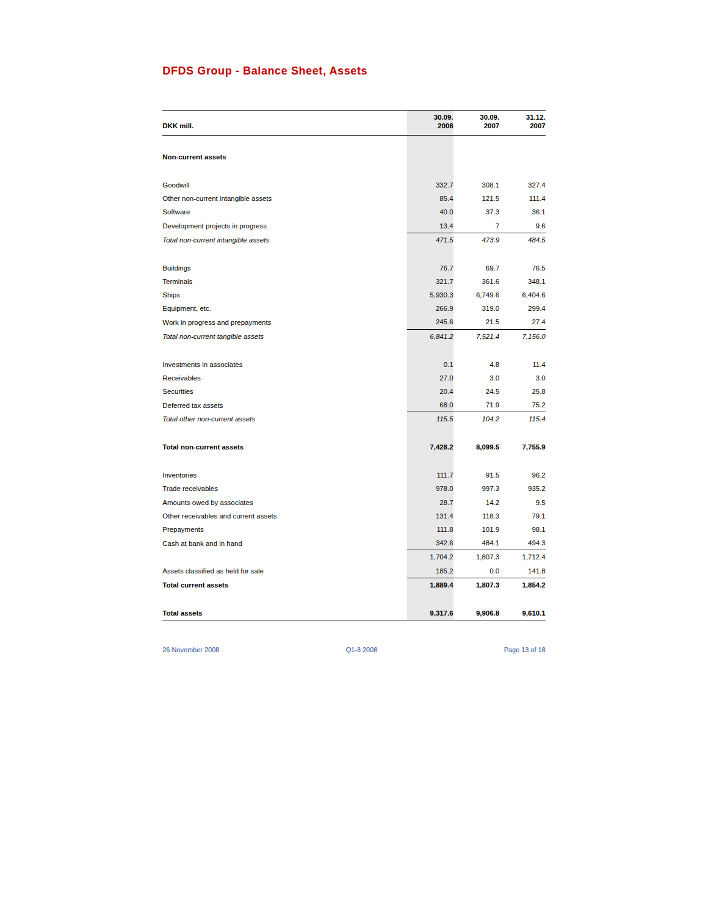DFDS Group - Balance Sheet, Assets
| | 30.09. | 30.09. | 31.12. |
| DKK mill. | 2008 | 2007 | 2007 |
| Non-current assets | | | |
| Goodwill | 332.7 | 308.1 | 327.4 |
| Other non-current intangible assets | 85.4 | 121.5 | 111.4 |
| Software | 40.0 | 37.3 | 36.1 |
| Development projects in progress | 13.4 | 7 | 9.6 |
| Total non-current intangible assets | 471.5 | 473.9 | 484.5 |
| Buildings | 76.7 | 69.7 | 76.5 |
| Terminals | 321.7 | 361.6 | 348.1 |
| Ships | 5,930.3 | 6,749.6 | 6,404.6 |
| Equipment, etc. | 266.9 | 319.0 | 299.4 |
| Work in progress and prepayments | 245.6 | 21.5 | 27.4 |
| Total non-current tangible assets | 6,841.2 | 7,521.4 | 7,156.0 |
| Investments in associates | 0.1 | 4.8 | 11.4 |
| Receivables | 27.0 | 3.0 | 3.0 |
| Securities | 20.4 | 24.5 | 25.8 |
| Deferred tax assets | 68.0 | 71.9 | 75.2 |
| Total other non-current assets | 115.5 | 104.2 | 115.4 |
| Total non-current assets | 7,428.2 | 8,099.5 | 7,755.9 |
| Inventories | 111.7 | 91.5 | 96.2 |
| Trade receivables | 978.0 | 997.3 | 935.2 |
| Amounts owed by associates | 28.7 | 14.2 | 9.5 |
| Other receivables and current assets | 131.4 | 118.3 | 79.1 |
| Prepayments | 111.8 | 101.9 | 98.1 |
| Cash at bank and in hand | 342.6 | 484.1 | 494.3 |
| | 1,704.2 | 1,807.3 | 1,712.4 |
| Assets classified as held for sale | 185.2 | 0.0 | 141.8 |
| Total current assets | 1,889.4 | 1,807.3 | 1,854.2 |
| Total assets | 9,317.6 | 9,906.8 | 9,610.1 |
26 November 2008 Q1-3 2008 Page 13 of 18